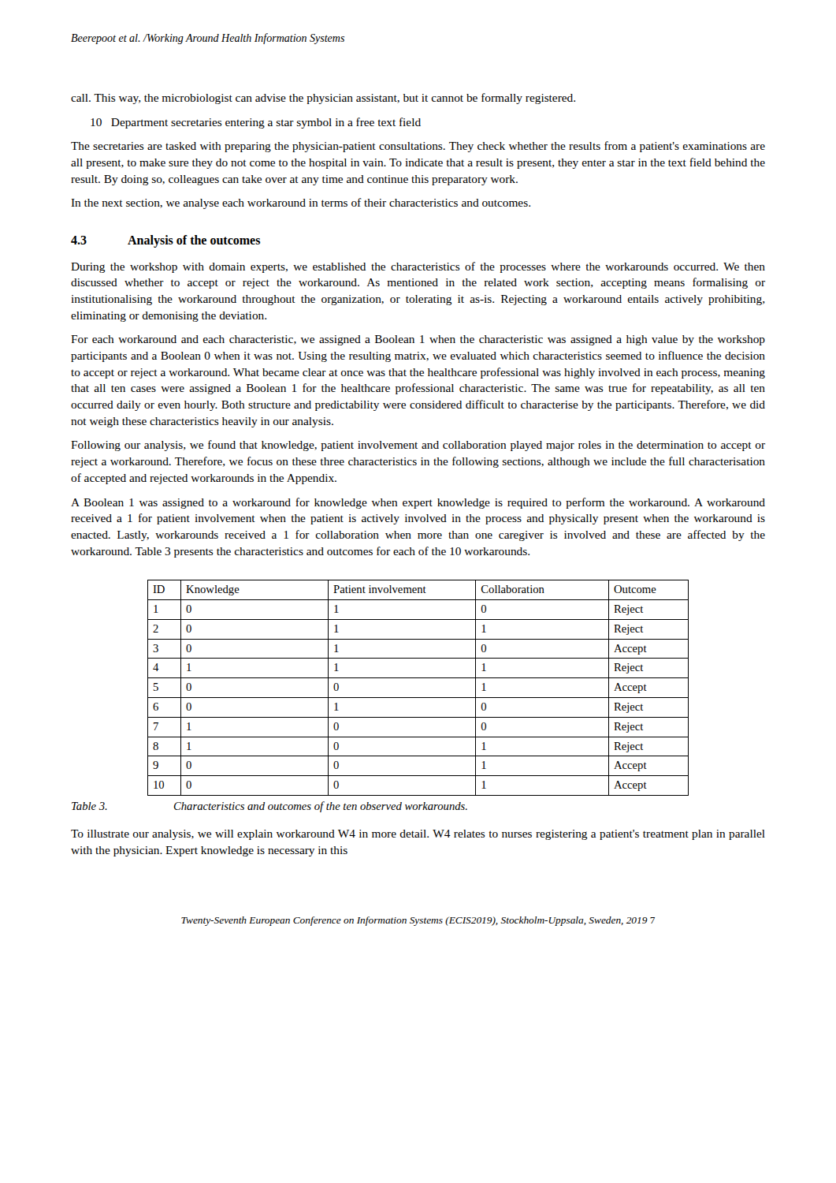Beerepoot et al. /Working Around Health Information Systems
call. This way, the microbiologist can advise the physician assistant, but it cannot be formally registered.
10 Department secretaries entering a star symbol in a free text field
The secretaries are tasked with preparing the physician-patient consultations. They check whether the results from a patient's examinations are all present, to make sure they do not come to the hospital in vain. To indicate that a result is present, they enter a star in the text field behind the result. By doing so, colleagues can take over at any time and continue this preparatory work.
In the next section, we analyse each workaround in terms of their characteristics and outcomes.
4.3 Analysis of the outcomes
During the workshop with domain experts, we established the characteristics of the processes where the workarounds occurred. We then discussed whether to accept or reject the workaround. As mentioned in the related work section, accepting means formalising or institutionalising the workaround throughout the organization, or tolerating it as-is. Rejecting a workaround entails actively prohibiting, eliminating or demonising the deviation.
For each workaround and each characteristic, we assigned a Boolean 1 when the characteristic was assigned a high value by the workshop participants and a Boolean 0 when it was not. Using the resulting matrix, we evaluated which characteristics seemed to influence the decision to accept or reject a workaround. What became clear at once was that the healthcare professional was highly involved in each process, meaning that all ten cases were assigned a Boolean 1 for the healthcare professional characteristic. The same was true for repeatability, as all ten occurred daily or even hourly. Both structure and predictability were considered difficult to characterise by the participants. Therefore, we did not weigh these characteristics heavily in our analysis.
Following our analysis, we found that knowledge, patient involvement and collaboration played major roles in the determination to accept or reject a workaround. Therefore, we focus on these three characteristics in the following sections, although we include the full characterisation of accepted and rejected workarounds in the Appendix.
A Boolean 1 was assigned to a workaround for knowledge when expert knowledge is required to perform the workaround. A workaround received a 1 for patient involvement when the patient is actively involved in the process and physically present when the workaround is enacted. Lastly, workarounds received a 1 for collaboration when more than one caregiver is involved and these are affected by the workaround. Table 3 presents the characteristics and outcomes for each of the 10 workarounds.
| ID | Knowledge | Patient involvement | Collaboration | Outcome |
| 1 | 0 | 1 | 0 | Reject |
| 2 | 0 | 1 | 1 | Reject |
| 3 | 0 | 1 | 0 | Accept |
| 4 | 1 | 1 | 1 | Reject |
| 5 | 0 | 0 | 1 | Accept |
| 6 | 0 | 1 | 0 | Reject |
| 7 | 1 | 0 | 0 | Reject |
| 8 | 1 | 0 | 1 | Reject |
| 9 | 0 | 0 | 1 | Accept |
| 10 | 0 | 0 | 1 | Accept |
Table 3. Characteristics and outcomes of the ten observed workarounds.
To illustrate our analysis, we will explain workaround W4 in more detail. W4 relates to nurses registering a patient's treatment plan in parallel with the physician. Expert knowledge is necessary in this
Twenty-Seventh European Conference on Information Systems (ECIS2019), Stockholm-Uppsala, Sweden, 2019 7